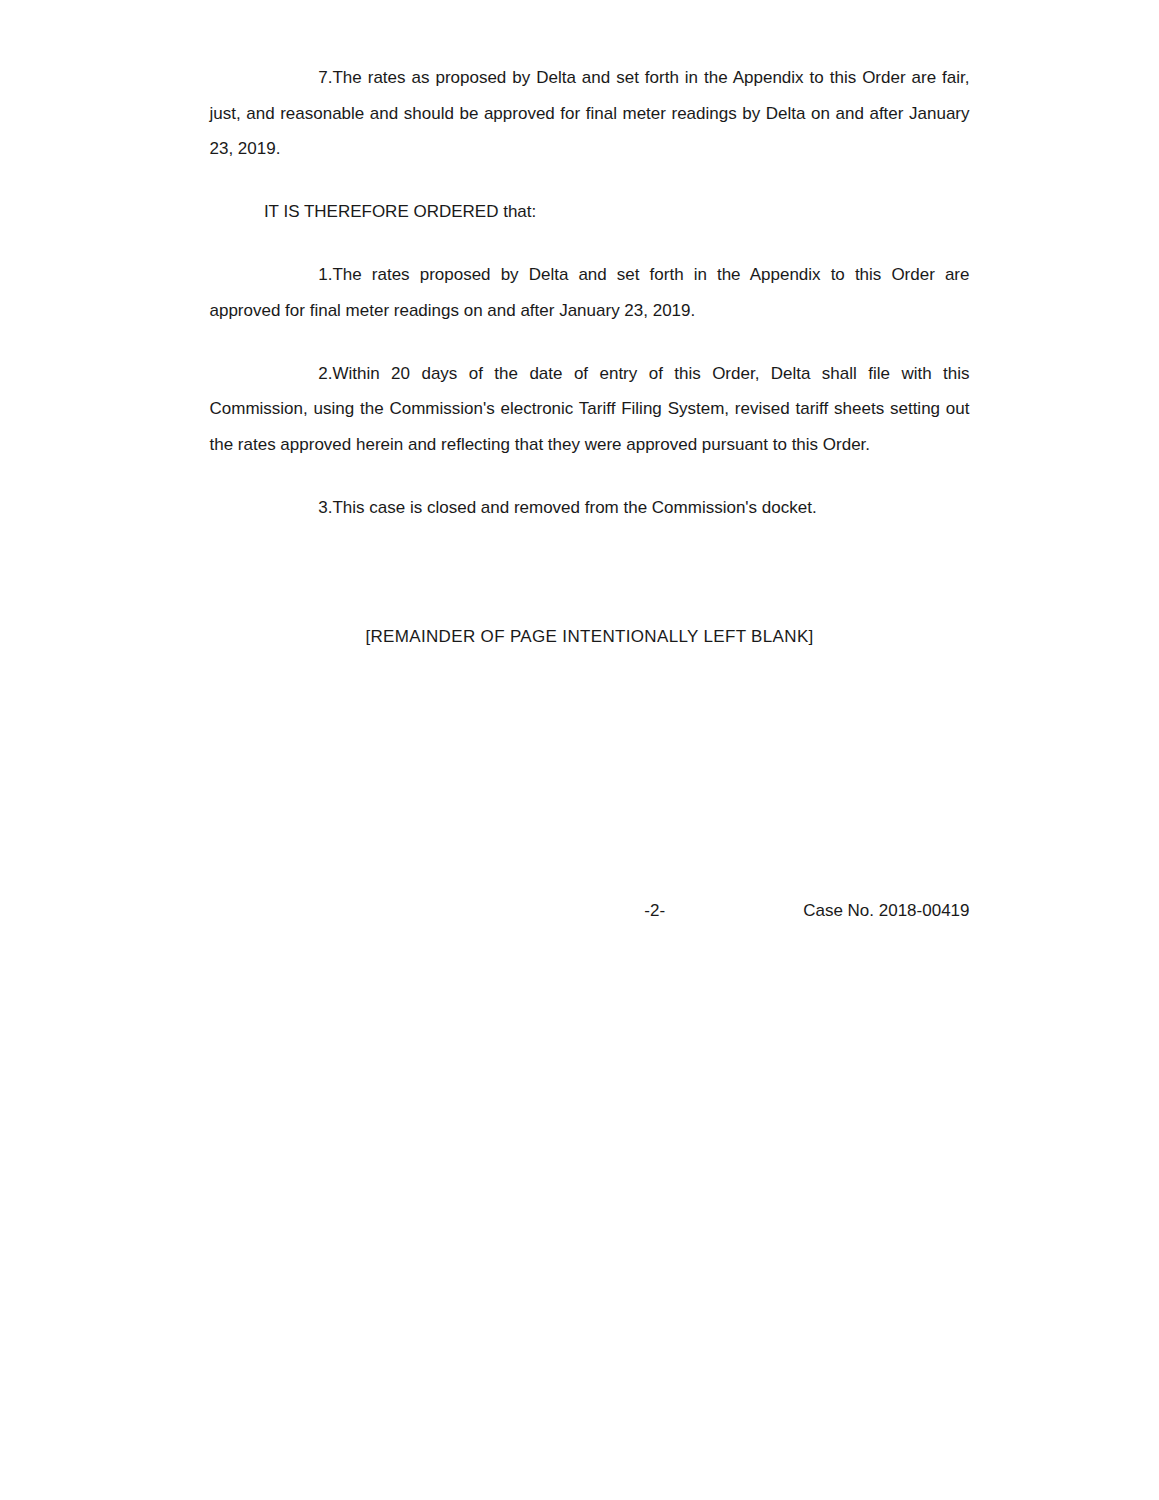7. The rates as proposed by Delta and set forth in the Appendix to this Order are fair, just, and reasonable and should be approved for final meter readings by Delta on and after January 23, 2019.
IT IS THEREFORE ORDERED that:
1. The rates proposed by Delta and set forth in the Appendix to this Order are approved for final meter readings on and after January 23, 2019.
2. Within 20 days of the date of entry of this Order, Delta shall file with this Commission, using the Commission's electronic Tariff Filing System, revised tariff sheets setting out the rates approved herein and reflecting that they were approved pursuant to this Order.
3. This case is closed and removed from the Commission's docket.
[REMAINDER OF PAGE INTENTIONALLY LEFT BLANK]
-2-
Case No. 2018-00419